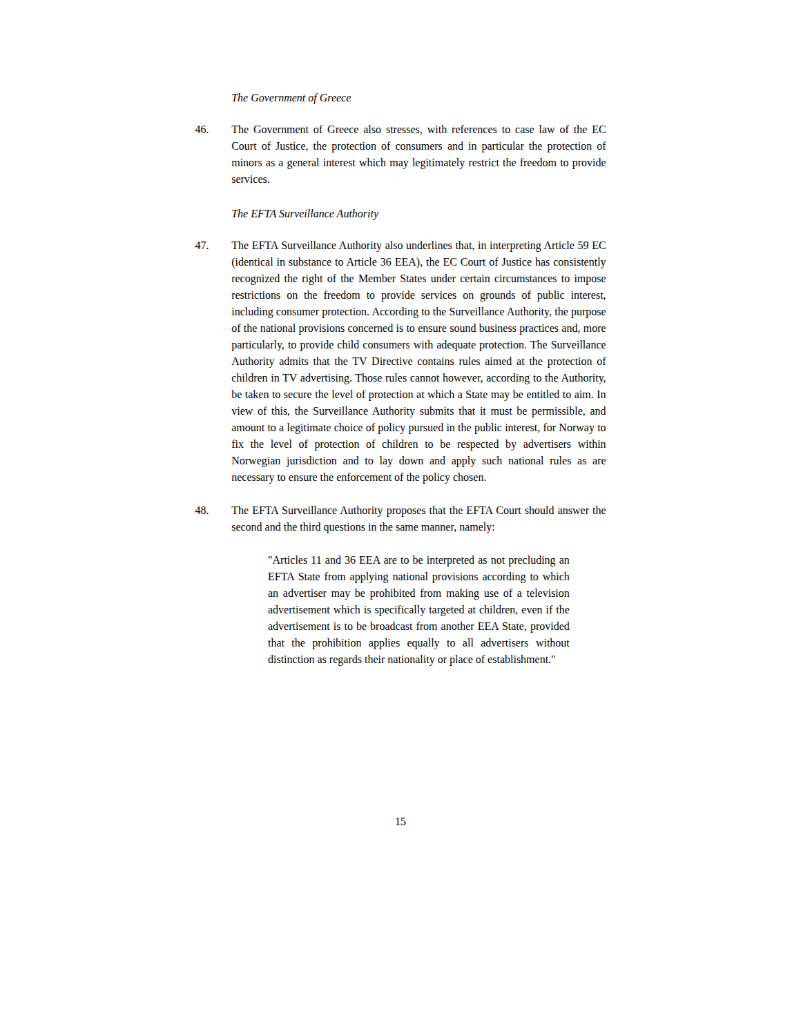The Government of Greece
46. The Government of Greece also stresses, with references to case law of the EC Court of Justice, the protection of consumers and in particular the protection of minors as a general interest which may legitimately restrict the freedom to provide services.
The EFTA Surveillance Authority
47. The EFTA Surveillance Authority also underlines that, in interpreting Article 59 EC (identical in substance to Article 36 EEA), the EC Court of Justice has consistently recognized the right of the Member States under certain circumstances to impose restrictions on the freedom to provide services on grounds of public interest, including consumer protection. According to the Surveillance Authority, the purpose of the national provisions concerned is to ensure sound business practices and, more particularly, to provide child consumers with adequate protection. The Surveillance Authority admits that the TV Directive contains rules aimed at the protection of children in TV advertising. Those rules cannot however, according to the Authority, be taken to secure the level of protection at which a State may be entitled to aim. In view of this, the Surveillance Authority submits that it must be permissible, and amount to a legitimate choice of policy pursued in the public interest, for Norway to fix the level of protection of children to be respected by advertisers within Norwegian jurisdiction and to lay down and apply such national rules as are necessary to ensure the enforcement of the policy chosen.
48. The EFTA Surveillance Authority proposes that the EFTA Court should answer the second and the third questions in the same manner, namely:
"Articles 11 and 36 EEA are to be interpreted as not precluding an EFTA State from applying national provisions according to which an advertiser may be prohibited from making use of a television advertisement which is specifically targeted at children, even if the advertisement is to be broadcast from another EEA State, provided that the prohibition applies equally to all advertisers without distinction as regards their nationality or place of establishment."
15